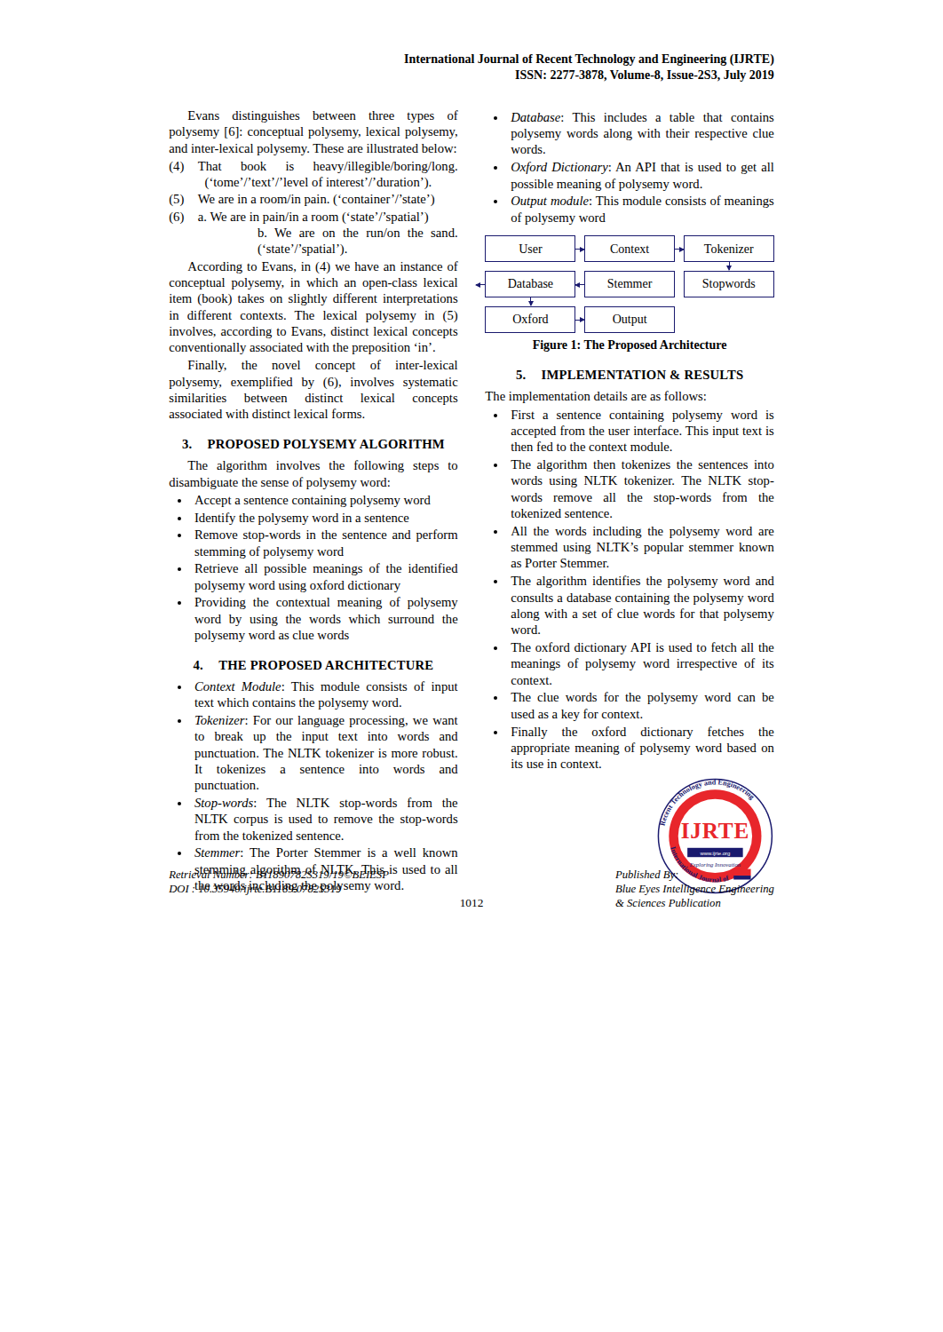International Journal of Recent Technology and Engineering (IJRTE) ISSN: 2277-3878, Volume-8, Issue-2S3, July 2019
Evans distinguishes between three types of polysemy [6]: conceptual polysemy, lexical polysemy, and inter-lexical polysemy. These are illustrated below:
(4) That book is heavy/illegible/boring/long. (‘tome’/’text’/’level of interest’/’duration’).
(5) We are in a room/in pain. (‘container’/’state’)
(6) a. We are in pain/in a room (‘state’/’spatial’) b. We are on the run/on the sand. (‘state’/’spatial’).
According to Evans, in (4) we have an instance of conceptual polysemy, in which an open-class lexical item (book) takes on slightly different interpretations in different contexts. The lexical polysemy in (5) involves, according to Evans, distinct lexical concepts conventionally associated with the preposition ‘in’.
Finally, the novel concept of inter-lexical polysemy, exemplified by (6), involves systematic similarities between distinct lexical concepts associated with distinct lexical forms.
3. Proposed Polysemy Algorithm
The algorithm involves the following steps to disambiguate the sense of polysemy word:
Accept a sentence containing polysemy word
Identify the polysemy word in a sentence
Remove stop-words in the sentence and perform stemming of polysemy word
Retrieve all possible meanings of the identified polysemy word using oxford dictionary
Providing the contextual meaning of polysemy word by using the words which surround the polysemy word as clue words
4. The Proposed Architecture
Context Module: This module consists of input text which contains the polysemy word.
Tokenizer: For our language processing, we want to break up the input text into words and punctuation. The NLTK tokenizer is more robust. It tokenizes a sentence into words and punctuation.
Stop-words: The NLTK stop-words from the NLTK corpus is used to remove the stop-words from the tokenized sentence.
Stemmer: The Porter Stemmer is a well known stemming algorithm of NLTK. This is used to all the words including the polysemy word.
Database: This includes a table that contains polysemy words along with their respective clue words.
Oxford Dictionary: An API that is used to get all possible meaning of polysemy word.
Output module: This module consists of meanings of polysemy word
User
Context
Tokenizer
Database
Stemmer
Stopwords
Oxford
Output
Figure 1: The Proposed Architecture
5. Implementation & Results
The implementation details are as follows:
First a sentence containing polysemy word is accepted from the user interface. This input text is then fed to the context module.
The algorithm then tokenizes the sentences into words using NLTK tokenizer. The NLTK stop-words remove all the stop-words from the tokenized sentence.
All the words including the polysemy word are stemmed using NLTK’s popular stemmer known as Porter Stemmer.
The algorithm identifies the polysemy word and consults a database containing the polysemy word along with a set of clue words for that polysemy word.
The oxford dictionary API is used to fetch all the meanings of polysemy word irrespective of its context.
The clue words for the polysemy word can be used as a key for context.
Finally the oxford dictionary fetches the appropriate meaning of polysemy word based on its use in context.
Recent Technology and Engineering International Journal of IJRTE www.ijrte.org Exploring Innovation
Retrieval Number: B11890782S319/19©BEIESP
DOI : 10.35940/ijrte.B1189.0782S319
Published By:
Blue Eyes Intelligence Engineering
& Sciences Publication
1012